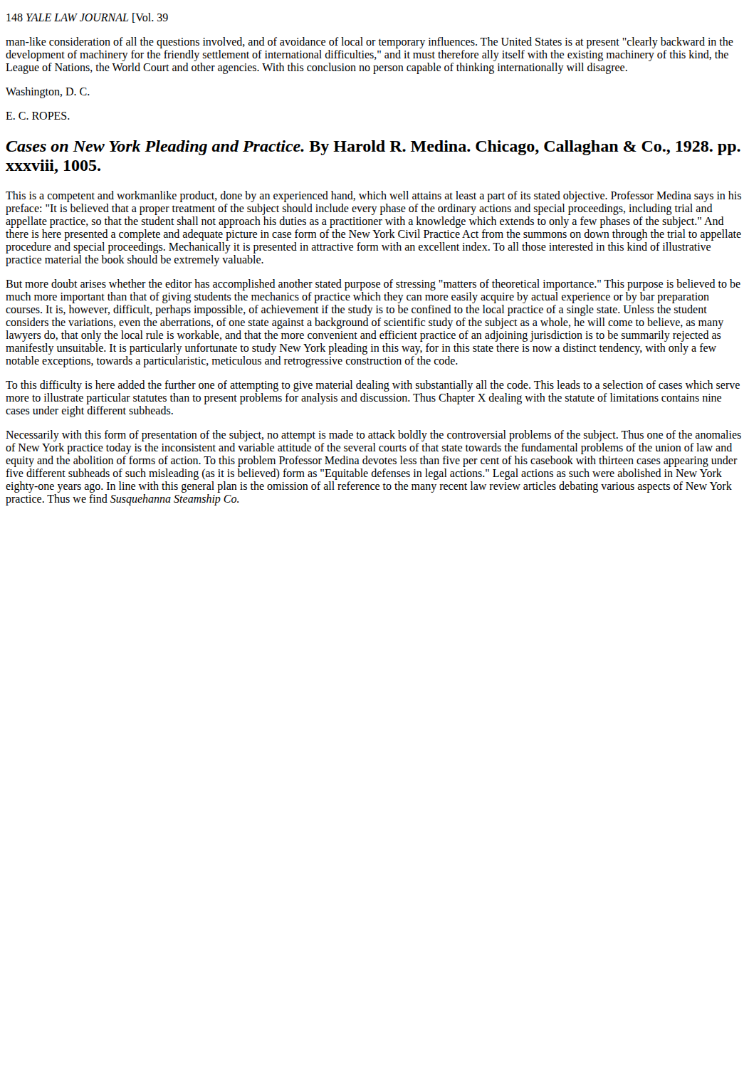148 YALE LAW JOURNAL [Vol. 39
man-like consideration of all the questions involved, and of avoidance of local or temporary influences. The United States is at present "clearly backward in the development of machinery for the friendly settlement of international difficulties," and it must therefore ally itself with the existing machinery of this kind, the League of Nations, the World Court and other agencies. With this conclusion no person capable of thinking internationally will disagree.
Washington, D. C.
E. C. ROPES.
Cases on New York Pleading and Practice. By Harold R. Medina. Chicago, Callaghan & Co., 1928. pp. xxxviii, 1005.
This is a competent and workmanlike product, done by an experienced hand, which well attains at least a part of its stated objective. Professor Medina says in his preface: "It is believed that a proper treatment of the subject should include every phase of the ordinary actions and special proceedings, including trial and appellate practice, so that the student shall not approach his duties as a practitioner with a knowledge which extends to only a few phases of the subject." And there is here presented a complete and adequate picture in case form of the New York Civil Practice Act from the summons on down through the trial to appellate procedure and special proceedings. Mechanically it is presented in attractive form with an excellent index. To all those interested in this kind of illustrative practice material the book should be extremely valuable.
But more doubt arises whether the editor has accomplished another stated purpose of stressing "matters of theoretical importance." This purpose is believed to be much more important than that of giving students the mechanics of practice which they can more easily acquire by actual experience or by bar preparation courses. It is, however, difficult, perhaps impossible, of achievement if the study is to be confined to the local practice of a single state. Unless the student considers the variations, even the aberrations, of one state against a background of scientific study of the subject as a whole, he will come to believe, as many lawyers do, that only the local rule is workable, and that the more convenient and efficient practice of an adjoining jurisdiction is to be summarily rejected as manifestly unsuitable. It is particularly unfortunate to study New York pleading in this way, for in this state there is now a distinct tendency, with only a few notable exceptions, towards a particularistic, meticulous and retrogressive construction of the code.
To this difficulty is here added the further one of attempting to give material dealing with substantially all the code. This leads to a selection of cases which serve more to illustrate particular statutes than to present problems for analysis and discussion. Thus Chapter X dealing with the statute of limitations contains nine cases under eight different subheads.
Necessarily with this form of presentation of the subject, no attempt is made to attack boldly the controversial problems of the subject. Thus one of the anomalies of New York practice today is the inconsistent and variable attitude of the several courts of that state towards the fundamental problems of the union of law and equity and the abolition of forms of action. To this problem Professor Medina devotes less than five per cent of his casebook with thirteen cases appearing under five different subheads of such misleading (as it is believed) form as "Equitable defenses in legal actions." Legal actions as such were abolished in New York eighty-one years ago. In line with this general plan is the omission of all reference to the many recent law review articles debating various aspects of New York practice. Thus we find Susquehanna Steamship Co.